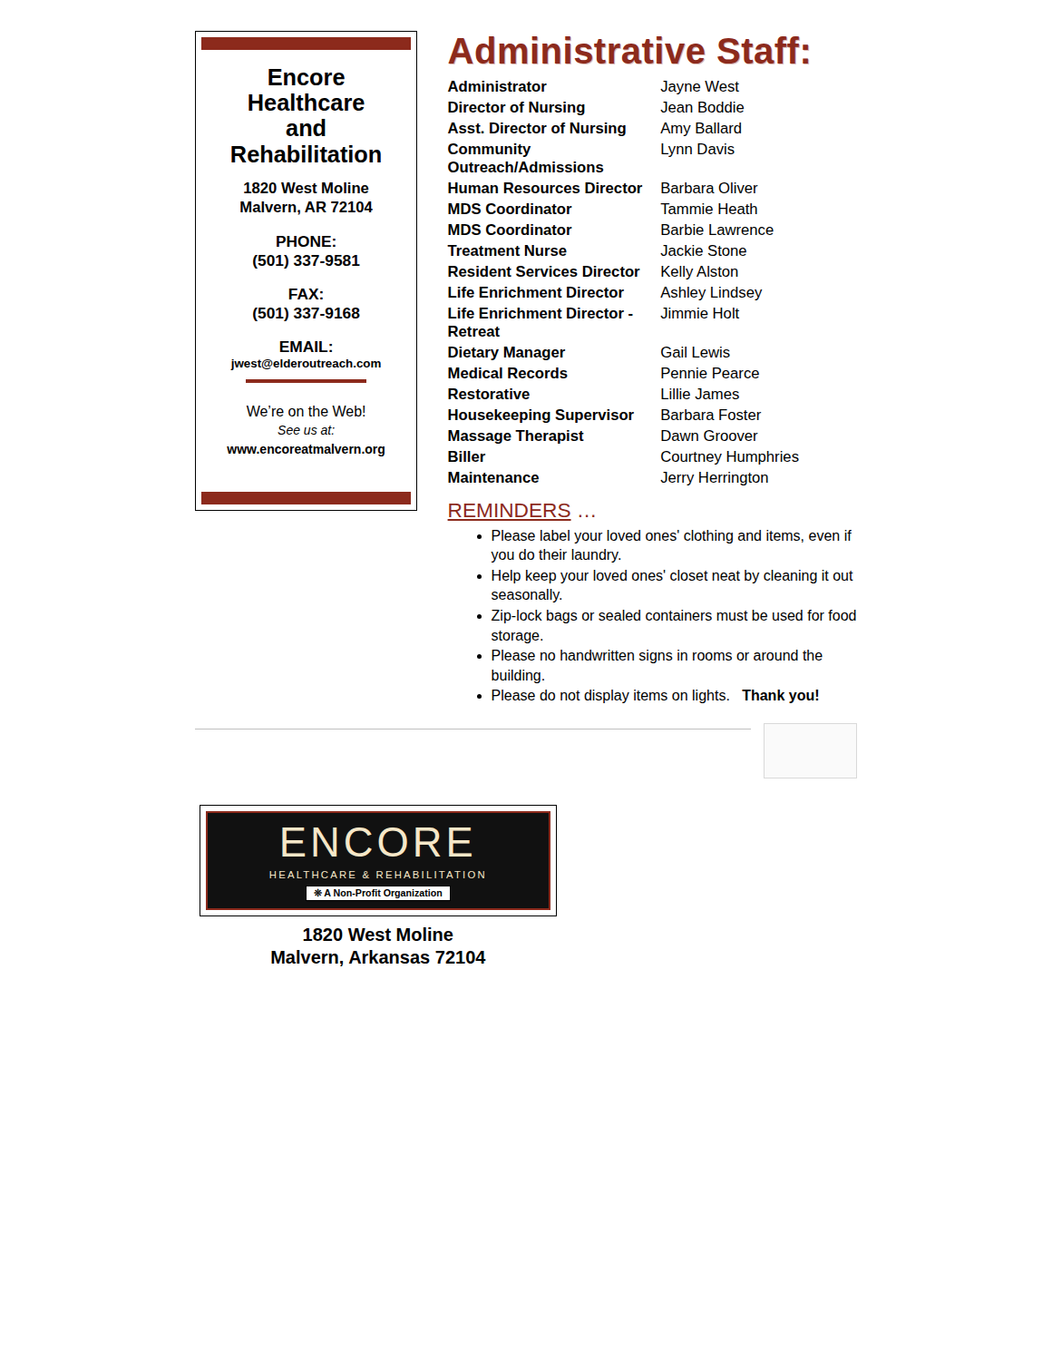Encore Healthcare
and Rehabilitation
1820 West Moline
Malvern, AR 72104
PHONE:
(501) 337-9581
FAX:
(501) 337-9168
EMAIL:
jwest@elderoutreach.com
We’re on the Web!
See us at:
www.encoreatmalvern.org
Administrative Staff:
| Administrator | Jayne West |
| Director of Nursing | Jean Boddie |
| Asst. Director of Nursing | Amy Ballard |
| Community Outreach/Admissions | Lynn Davis |
| Human Resources Director | Barbara Oliver |
| MDS Coordinator | Tammie Heath |
| MDS Coordinator | Barbie Lawrence |
| Treatment Nurse | Jackie Stone |
| Resident Services Director | Kelly Alston |
| Life Enrichment Director | Ashley Lindsey |
| Life Enrichment Director - Retreat | Jimmie Holt |
| Dietary Manager | Gail Lewis |
| Medical Records | Pennie Pearce |
| Restorative | Lillie James |
| Housekeeping Supervisor | Barbara Foster |
| Massage Therapist | Dawn Groover |
| Biller | Courtney Humphries |
| Maintenance | Jerry Herrington |
REMINDERS …
Please label your loved ones' clothing and items, even if you do their laundry.
Help keep your loved ones' closet neat by cleaning it out seasonally.
Zip-lock bags or sealed containers must be used for food storage.
Please no handwritten signs in rooms or around the building.
Please do not display items on lights. Thank you!
ENCORE
HEALTHCARE & REHABILITATION
❊ A Non-Profit Organization
1820 West Moline
Malvern, Arkansas 72104